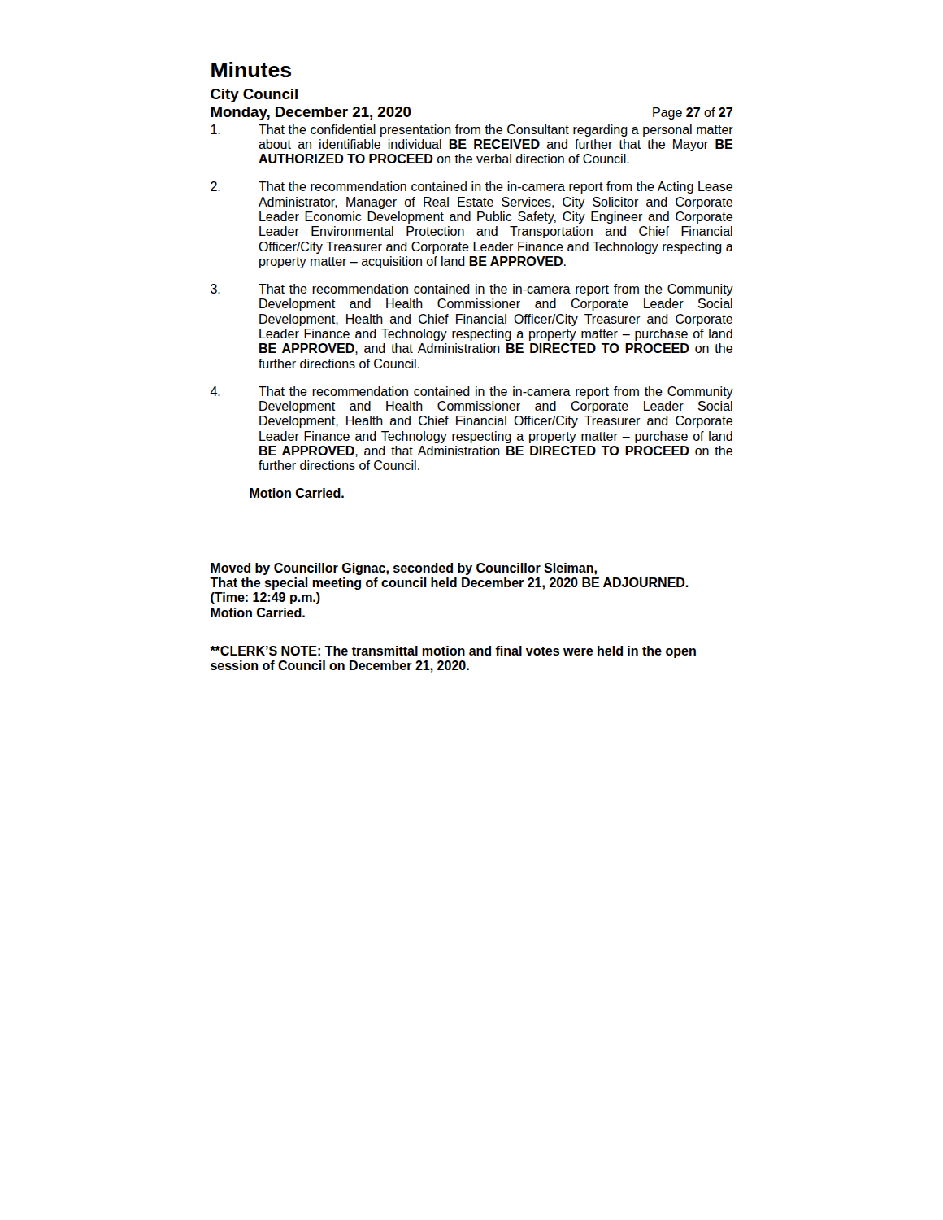Minutes
City Council
Monday, December 21, 2020 Page 27 of 27
1.
That the confidential presentation from the Consultant regarding a personal matter about an identifiable individual BE RECEIVED and further that the Mayor BE AUTHORIZED TO PROCEED on the verbal direction of Council.
2.
That the recommendation contained in the in-camera report from the Acting Lease Administrator, Manager of Real Estate Services, City Solicitor and Corporate Leader Economic Development and Public Safety, City Engineer and Corporate Leader Environmental Protection and Transportation and Chief Financial Officer/City Treasurer and Corporate Leader Finance and Technology respecting a property matter – acquisition of land BE APPROVED.
3.
That the recommendation contained in the in-camera report from the Community Development and Health Commissioner and Corporate Leader Social Development, Health and Chief Financial Officer/City Treasurer and Corporate Leader Finance and Technology respecting a property matter – purchase of land BE APPROVED, and that Administration BE DIRECTED TO PROCEED on the further directions of Council.
4.
That the recommendation contained in the in-camera report from the Community Development and Health Commissioner and Corporate Leader Social Development, Health and Chief Financial Officer/City Treasurer and Corporate Leader Finance and Technology respecting a property matter – purchase of land BE APPROVED, and that Administration BE DIRECTED TO PROCEED on the further directions of Council.
Motion Carried.
Moved by Councillor Gignac, seconded by Councillor Sleiman,
That the special meeting of council held December 21, 2020 BE ADJOURNED.
(Time: 12:49 p.m.)
Motion Carried.
**CLERK’S NOTE: The transmittal motion and final votes were held in the open session of Council on December 21, 2020.